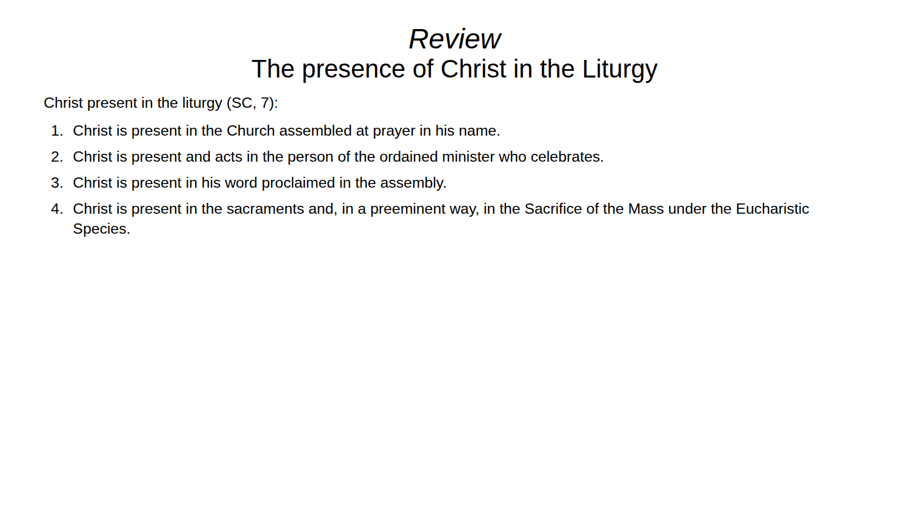Review
The presence of Christ in the Liturgy
Christ present in the liturgy (SC, 7):
Christ is present in the Church assembled at prayer in his name.
Christ is present and acts in the person of the ordained minister who celebrates.
Christ is present in his word proclaimed in the assembly.
Christ is present in the sacraments and, in a preeminent way, in the Sacrifice of the Mass under the Eucharistic Species.